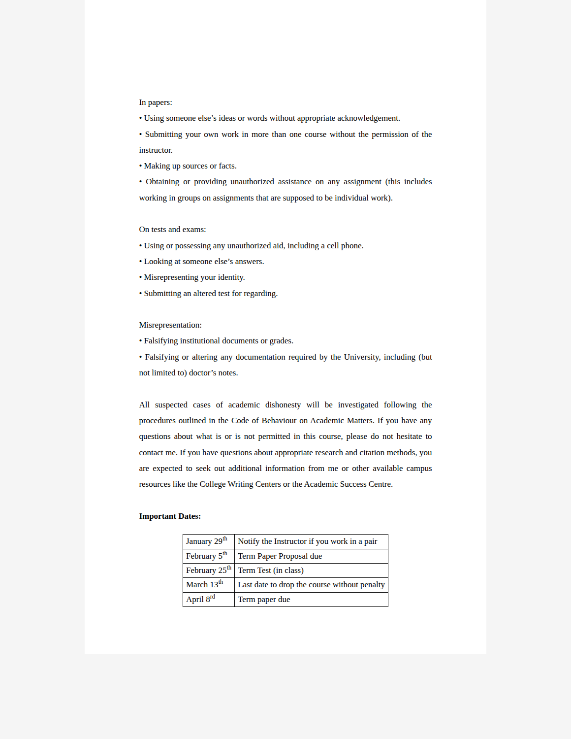In papers:
• Using someone else’s ideas or words without appropriate acknowledgement.
• Submitting your own work in more than one course without the permission of the instructor.
• Making up sources or facts.
• Obtaining or providing unauthorized assistance on any assignment (this includes working in groups on assignments that are supposed to be individual work).
On tests and exams:
• Using or possessing any unauthorized aid, including a cell phone.
• Looking at someone else’s answers.
• Misrepresenting your identity.
• Submitting an altered test for regarding.
Misrepresentation:
• Falsifying institutional documents or grades.
• Falsifying or altering any documentation required by the University, including (but not limited to) doctor’s notes.
All suspected cases of academic dishonesty will be investigated following the procedures outlined in the Code of Behaviour on Academic Matters. If you have any questions about what is or is not permitted in this course, please do not hesitate to contact me. If you have questions about appropriate research and citation methods, you are expected to seek out additional information from me or other available campus resources like the College Writing Centers or the Academic Success Centre.
Important Dates:
| January 29 th | Notify the Instructor if you work in a pair |
| February 5 th | Term Paper Proposal due |
| February 25 th | Term Test (in class) |
| March 13 th | Last date to drop the course without penalty |
| April 8 rd | Term paper due |